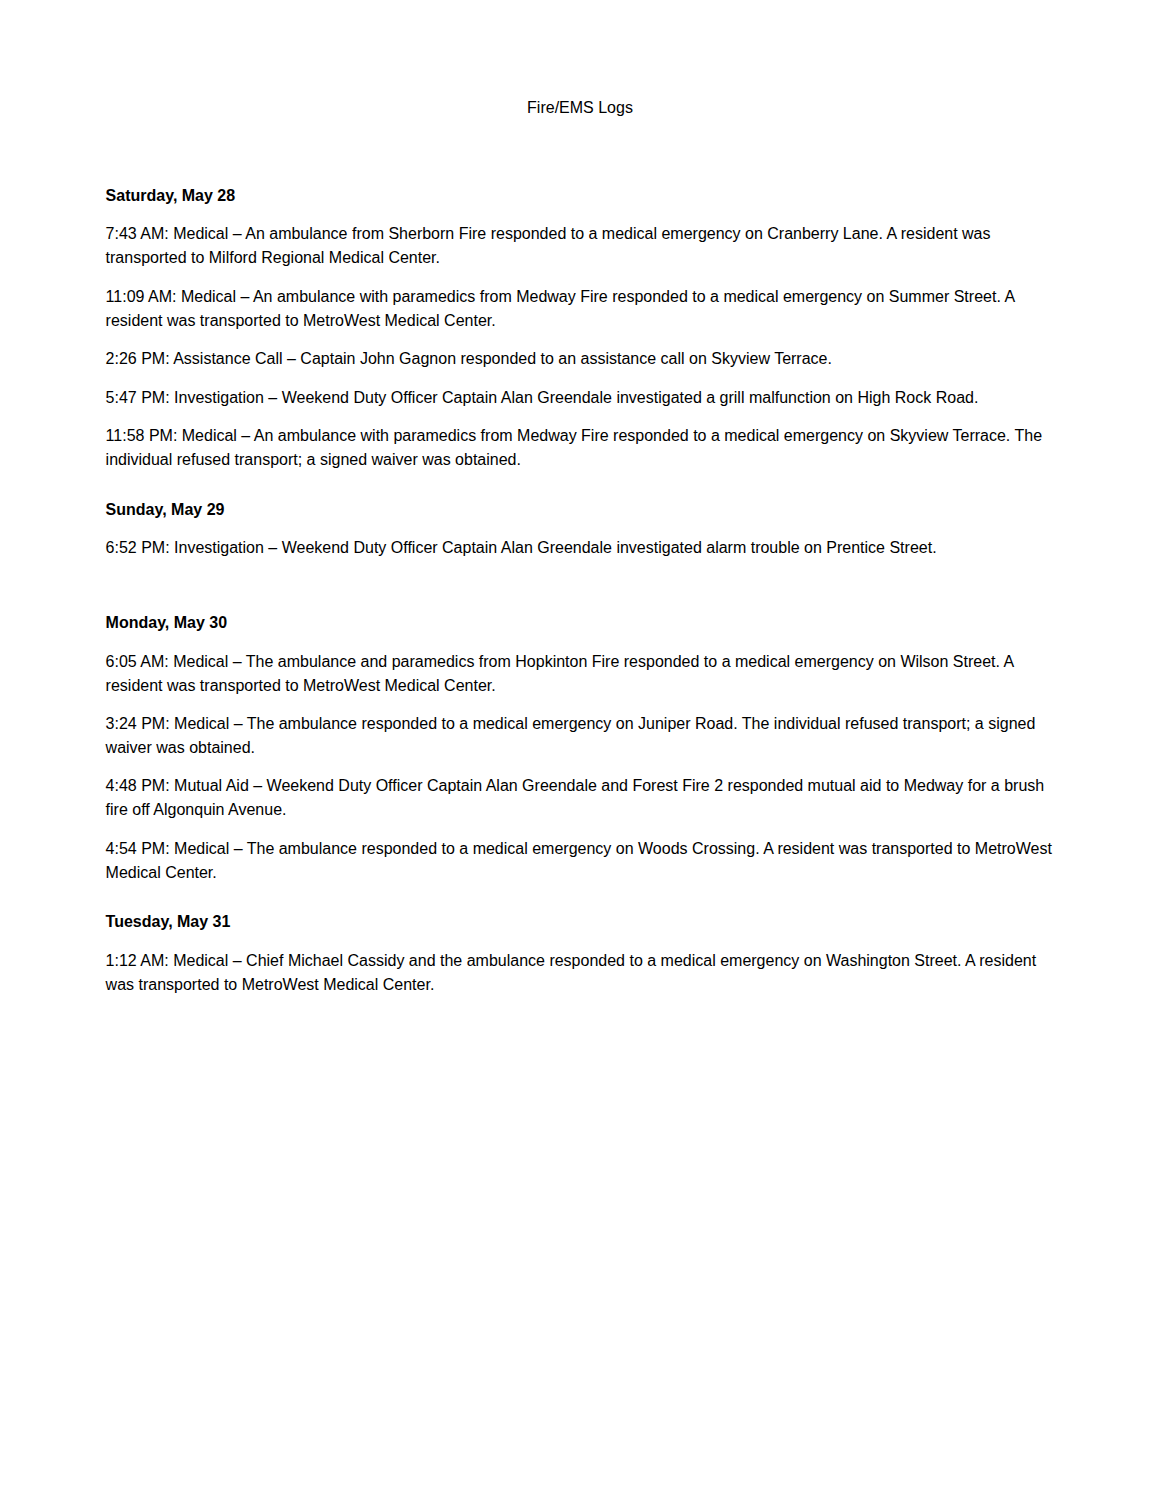Fire/EMS Logs
Saturday, May 28
7:43 AM: Medical – An ambulance from Sherborn Fire responded to a medical emergency on Cranberry Lane. A resident was transported to Milford Regional Medical Center.
11:09 AM: Medical – An ambulance with paramedics from Medway Fire responded to a medical emergency on Summer Street. A resident was transported to MetroWest Medical Center.
2:26 PM: Assistance Call – Captain John Gagnon responded to an assistance call on Skyview Terrace.
5:47 PM: Investigation – Weekend Duty Officer Captain Alan Greendale investigated a grill malfunction on High Rock Road.
11:58 PM: Medical – An ambulance with paramedics from Medway Fire responded to a medical emergency on Skyview Terrace. The individual refused transport; a signed waiver was obtained.
Sunday, May 29
6:52 PM: Investigation – Weekend Duty Officer Captain Alan Greendale investigated alarm trouble on Prentice Street.
Monday, May 30
6:05 AM: Medical – The ambulance and paramedics from Hopkinton Fire responded to a medical emergency on Wilson Street. A resident was transported to MetroWest Medical Center.
3:24 PM: Medical – The ambulance responded to a medical emergency on Juniper Road. The individual refused transport; a signed waiver was obtained.
4:48 PM: Mutual Aid – Weekend Duty Officer Captain Alan Greendale and Forest Fire 2 responded mutual aid to Medway for a brush fire off Algonquin Avenue.
4:54 PM: Medical – The ambulance responded to a medical emergency on Woods Crossing. A resident was transported to MetroWest Medical Center.
Tuesday, May 31
1:12 AM: Medical – Chief Michael Cassidy and the ambulance responded to a medical emergency on Washington Street. A resident was transported to MetroWest Medical Center.